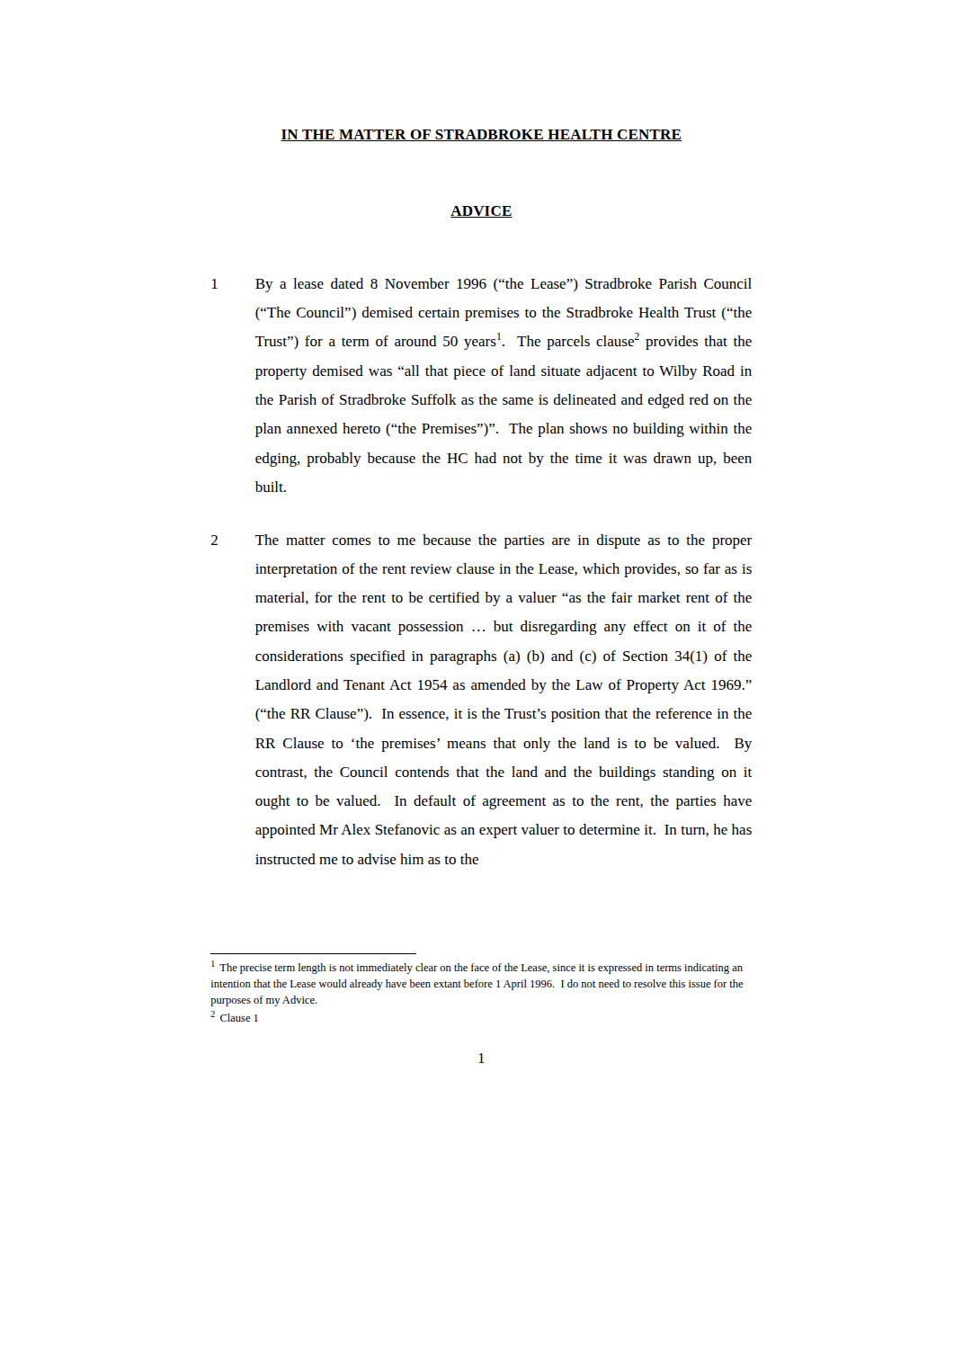IN THE MATTER OF STRADBROKE HEALTH CENTRE
ADVICE
1 By a lease dated 8 November 1996 (“the Lease”) Stradbroke Parish Council (“The Council”) demised certain premises to the Stradbroke Health Trust (“the Trust”) for a term of around 50 years1. The parcels clause2 provides that the property demised was “all that piece of land situate adjacent to Wilby Road in the Parish of Stradbroke Suffolk as the same is delineated and edged red on the plan annexed hereto (“the Premises”)”. The plan shows no building within the edging, probably because the HC had not by the time it was drawn up, been built.
2 The matter comes to me because the parties are in dispute as to the proper interpretation of the rent review clause in the Lease, which provides, so far as is material, for the rent to be certified by a valuer “as the fair market rent of the premises with vacant possession … but disregarding any effect on it of the considerations specified in paragraphs (a) (b) and (c) of Section 34(1) of the Landlord and Tenant Act 1954 as amended by the Law of Property Act 1969.” (“the RR Clause”). In essence, it is the Trust’s position that the reference in the RR Clause to ‘the premises’ means that only the land is to be valued. By contrast, the Council contends that the land and the buildings standing on it ought to be valued. In default of agreement as to the rent, the parties have appointed Mr Alex Stefanovic as an expert valuer to determine it. In turn, he has instructed me to advise him as to the
1 The precise term length is not immediately clear on the face of the Lease, since it is expressed in terms indicating an intention that the Lease would already have been extant before 1 April 1996. I do not need to resolve this issue for the purposes of my Advice.
2 Clause 1
1